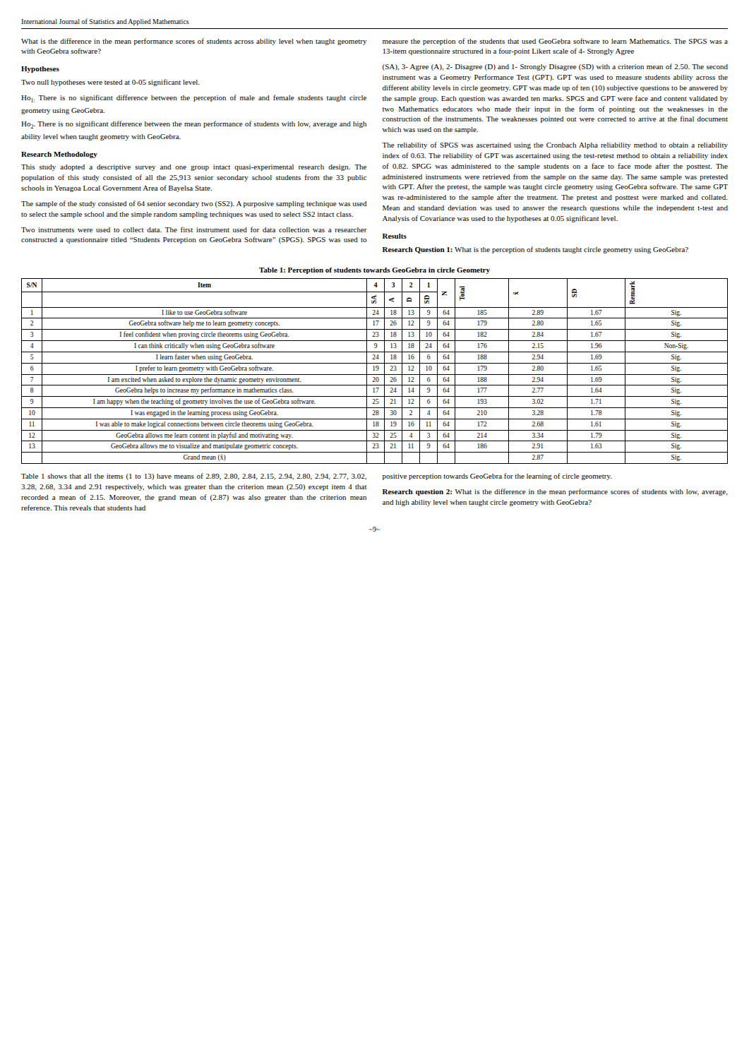International Journal of Statistics and Applied Mathematics
What is the difference in the mean performance scores of students across ability level when taught geometry with GeoGebra software?
Hypotheses
Two null hypotheses were tested at 0-05 significant level.
Ho1: There is no significant difference between the perception of male and female students taught circle geometry using GeoGebra.
Ho2. There is no significant difference between the mean performance of students with low, average and high ability level when taught geometry with GeoGebra.
Research Methodology
This study adopted a descriptive survey and one group intact quasi-experimental research design. The population of this study consisted of all the 25,913 senior secondary school students from the 33 public schools in Yenagoa Local Government Area of Bayelsa State.
The sample of the study consisted of 64 senior secondary two (SS2). A purposive sampling technique was used to select the sample school and the simple random sampling techniques was used to select SS2 intact class.
Two instruments were used to collect data. The first instrument used for data collection was a researcher constructed a questionnaire titled “Students Perception on GeoGebra Software” (SPGS). SPGS was used to measure the perception of the students that used GeoGebra software to learn Mathematics. The SPGS was a 13-item questionnaire structured in a four-point Likert scale of 4- Strongly Agree
(SA), 3- Agree (A), 2- Disagree (D) and 1- Strongly Disagree (SD) with a criterion mean of 2.50. The second instrument was a Geometry Performance Test (GPT). GPT was used to measure students ability across the different ability levels in circle geometry. GPT was made up of ten (10) subjective questions to be answered by the sample group. Each question was awarded ten marks. SPGS and GPT were face and content validated by two Mathematics educators who made their input in the form of pointing out the weaknesses in the construction of the instruments. The weaknesses pointed out were corrected to arrive at the final document which was used on the sample.
The reliability of SPGS was ascertained using the Cronbach Alpha reliability method to obtain a reliability index of 0.63. The reliability of GPT was ascertained using the test-retest method to obtain a reliability index of 0.82. SPGG was administered to the sample students on a face to face mode after the posttest. The administered instruments were retrieved from the sample on the same day. The same sample was pretested with GPT. After the pretest, the sample was taught circle geometry using GeoGebra software. The same GPT was re-administered to the sample after the treatment. The pretest and posttest were marked and collated. Mean and standard deviation was used to answer the research questions while the independent t-test and Analysis of Covariance was used to the hypotheses at 0.05 significant level.
Results
Research Question 1: What is the perception of students taught circle geometry using GeoGebra?
Table 1: Perception of students towards GeoGebra in circle Geometry
| S/N | Item | 4 | 3 | 2 | 1 | N | Total | x̄ | SD | Remark |
| --- | --- | --- | --- | --- | --- | --- | --- | --- | --- | --- |
| | | SA | A | D | SD |
| 1 | I like to use GeoGebra software | 24 | 18 | 13 | 9 | 64 | 185 | 2.89 | 1.67 | Sig. |
| 2 | GeoGebra software help me to learn geometry concepts. | 17 | 26 | 12 | 9 | 64 | 179 | 2.80 | 1.65 | Sig. |
| 3 | I feel confident when proving circle theorems using GeoGebra. | 23 | 18 | 13 | 10 | 64 | 182 | 2.84 | 1.67 | Sig. |
| 4 | I can think critically when using GeoGebra software | 9 | 13 | 18 | 24 | 64 | 176 | 2.15 | 1.96 | Non-Sig. |
| 5 | I learn faster when using GeoGebra. | 24 | 18 | 16 | 6 | 64 | 188 | 2.94 | 1.69 | Sig. |
| 6 | I prefer to learn geometry with GeoGebra software. | 19 | 23 | 12 | 10 | 64 | 179 | 2.80 | 1.65 | Sig. |
| 7 | I am excited when asked to explore the dynamic geometry environment. | 20 | 26 | 12 | 6 | 64 | 188 | 2.94 | 1.69 | Sig. |
| 8 | GeoGebra helps to increase my performance in mathematics class. | 17 | 24 | 14 | 9 | 64 | 177 | 2.77 | 1.64 | Sig. |
| 9 | I am happy when the teaching of geometry involves the use of GeoGebra software. | 25 | 21 | 12 | 6 | 64 | 193 | 3.02 | 1.71 | Sig. |
| 10 | I was engaged in the learning process using GeoGebra. | 28 | 30 | 2 | 4 | 64 | 210 | 3.28 | 1.78 | Sig. |
| 11 | I was able to make logical connections between circle theorems using GeoGebra. | 18 | 19 | 16 | 11 | 64 | 172 | 2.68 | 1.61 | Sig. |
| 12 | GeoGebra allows me learn content in playful and motivating way. | 32 | 25 | 4 | 3 | 64 | 214 | 3.34 | 1.79 | Sig. |
| 13 | GeoGebra allows me to visualize and manipulate geometric concepts. | 23 | 21 | 11 | 9 | 64 | 186 | 2.91 | 1.63 | Sig. |
| | Grand mean (x̄) | | | | | | | 2.87 | | Sig. |
Table 1 shows that all the items (1 to 13) have means of 2.89, 2.80, 2.84, 2.15, 2.94, 2.80, 2.94, 2.77, 3.02, 3.28, 2.68, 3.34 and 2.91 respectively, which was greater than the criterion mean (2.50) except item 4 that recorded a mean of 2.15. Moreover, the grand mean of (2.87) was also greater than the criterion mean reference. This reveals that students had
positive perception towards GeoGebra for the learning of circle geometry.
Research question 2: What is the difference in the mean performance scores of students with low, average, and high ability level when taught circle geometry with GeoGebra?
~9~